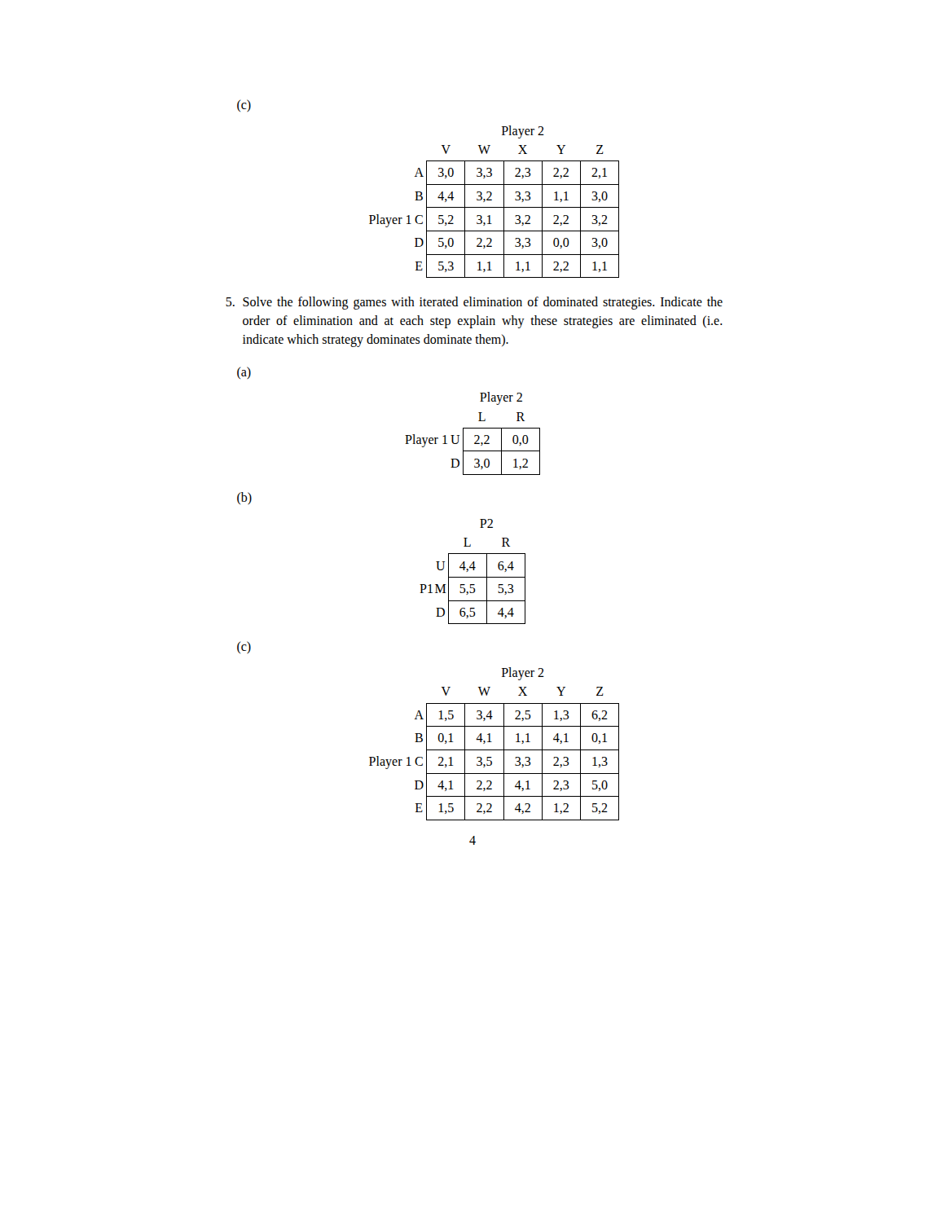(c)
| | | Player 2 |
| | | V | W | X | Y | Z |
| | A | 3,0 | 3,3 | 2,3 | 2,2 | 2,1 |
| | B | 4,4 | 3,2 | 3,3 | 1,1 | 3,0 |
| Player 1 | C | 5,2 | 3,1 | 3,2 | 2,2 | 3,2 |
| | D | 5,0 | 2,2 | 3,3 | 0,0 | 3,0 |
| | E | 5,3 | 1,1 | 1,1 | 2,2 | 1,1 |
5.
Solve the following games with iterated elimination of dominated strategies. Indicate the order of elimination and at each step explain why these strategies are eliminated (i.e. indicate which strategy dominates dominate them).
(a)
| | | Player 2 |
| | | L | R |
| Player 1 | U | 2,2 | 0,0 |
| | D | 3,0 | 1,2 |
(b)
| | | P2 |
| | | L | R |
| | U | 4,4 | 6,4 |
| P1 | M | 5,5 | 5,3 |
| | D | 6,5 | 4,4 |
(c)
| | | Player 2 |
| | | V | W | X | Y | Z |
| | A | 1,5 | 3,4 | 2,5 | 1,3 | 6,2 |
| | B | 0,1 | 4,1 | 1,1 | 4,1 | 0,1 |
| Player 1 | C | 2,1 | 3,5 | 3,3 | 2,3 | 1,3 |
| | D | 4,1 | 2,2 | 4,1 | 2,3 | 5,0 |
| | E | 1,5 | 2,2 | 4,2 | 1,2 | 5,2 |
4